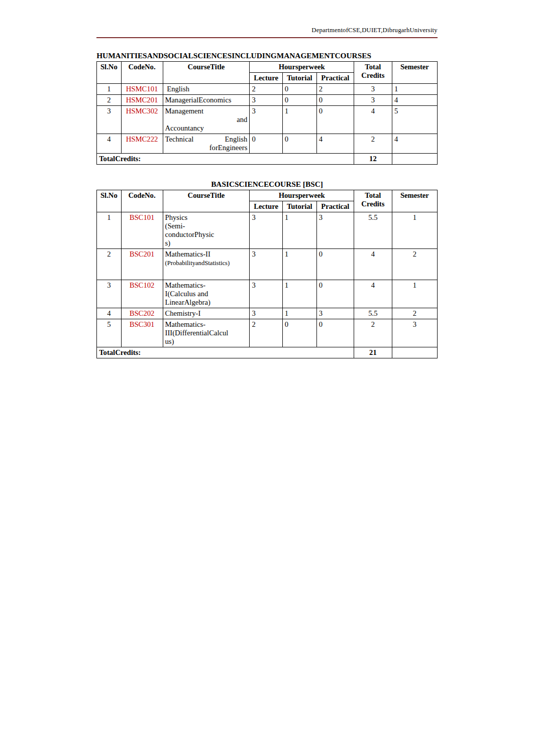DepartmentofCSE,DUIET,DibrugarhUniversity
HUMANITIESANDSOCIALSCIENCESINCLUDINGMANAGEMENTCOURSES
| Sl.No | CodeNo. | CourseTitle | Hoursperweek | Total Credits | Semester |
| --- | --- | --- | --- | --- | --- |
| Lecture | Tutorial | Practical |
| 1 | HSMC101 | English | 2 | 0 | 2 | 3 | 1 |
| 2 | HSMC201 | ManagerialEconomics | 3 | 0 | 0 | 3 | 4 |
| 3 | HSMC302 | Management and Accountancy | 3 | 1 | 0 | 4 | 5 |
| 4 | HSMC222 | Technical English forEngineers | 0 | 0 | 4 | 2 | 4 |
| TotalCredits: | 12 | |
BASICSCIENCECOURSE [BSC]
| Sl.No | CodeNo. | CourseTitle | Hoursperweek | Total Credits | Semester |
| --- | --- | --- | --- | --- | --- |
| Lecture | Tutorial | Practical |
| 1 | BSC101 | Physics (Semi- conductorPhysic s) | 3 | 1 | 3 | 5.5 | 1 |
| 2 | BSC201 | Mathematics-II (ProbabilityandStatistics) | 3 | 1 | 0 | 4 | 2 |
| 3 | BSC102 | Mathematics- I(Calculus and LinearAlgebra) | 3 | 1 | 0 | 4 | 1 |
| 4 | BSC202 | Chemistry-I | 3 | 1 | 3 | 5.5 | 2 |
| 5 | BSC301 | Mathematics- III(DifferentialCalcul us) | 2 | 0 | 0 | 2 | 3 |
| TotalCredits: | 21 | |